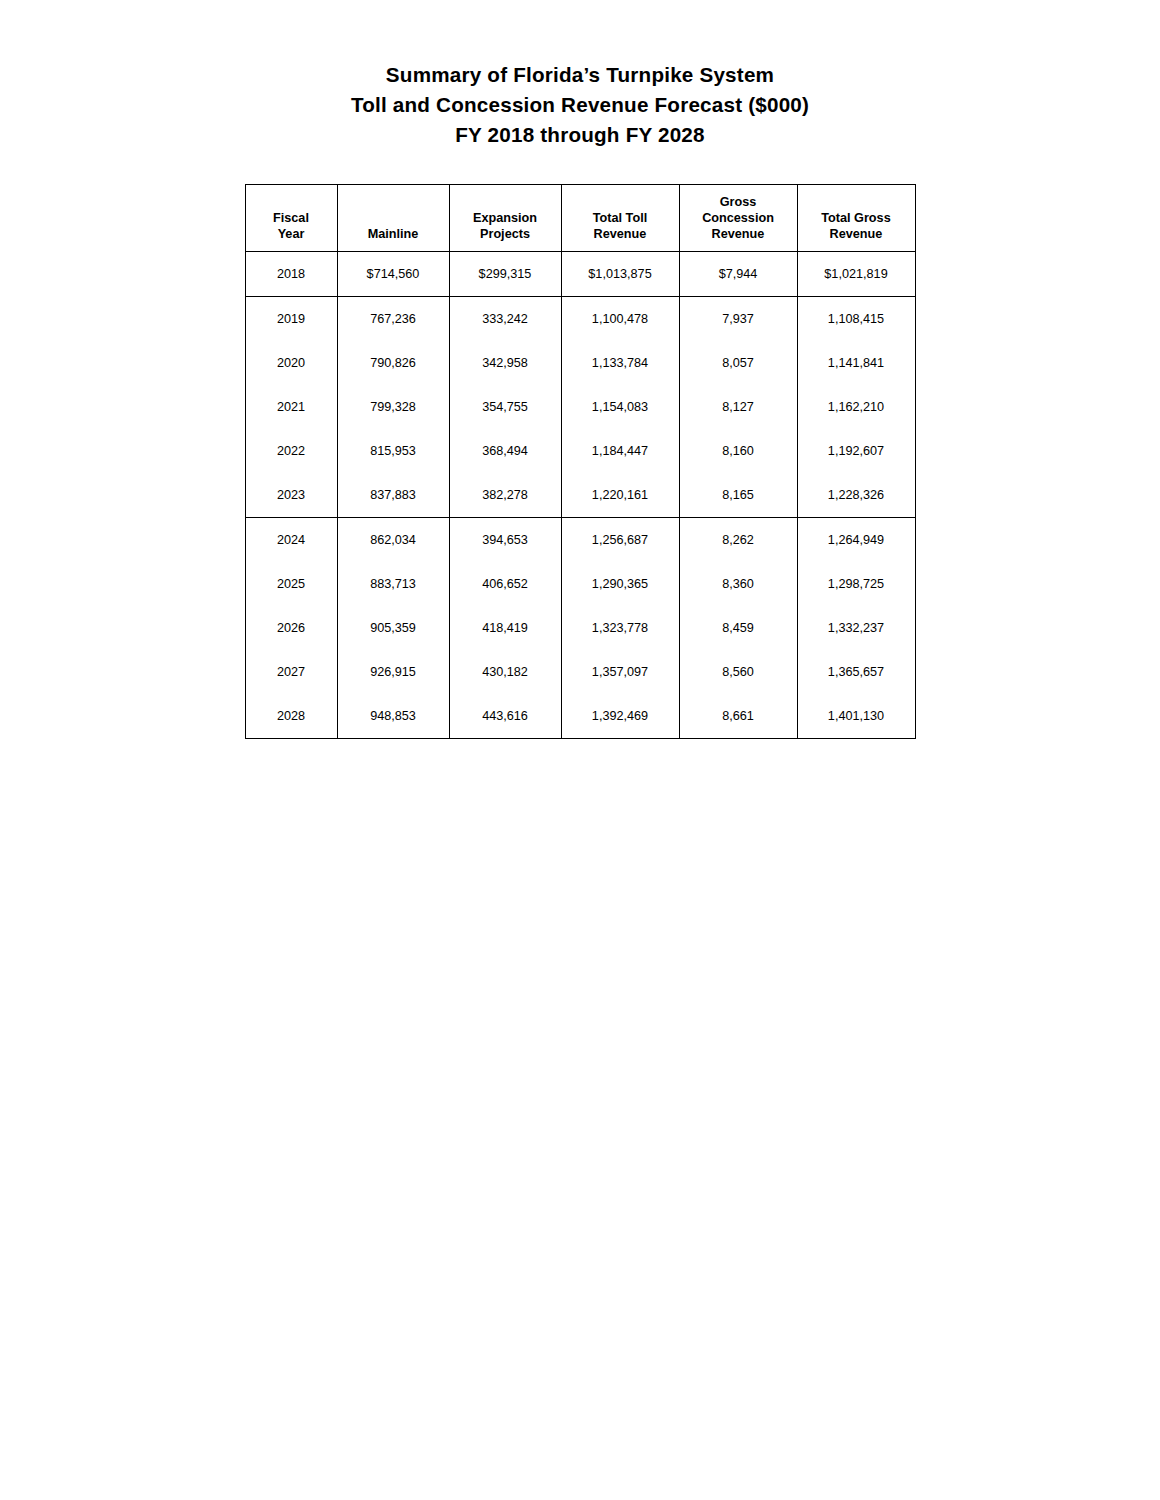Summary of Florida’s Turnpike System
Toll and Concession Revenue Forecast ($000)
FY 2018 through FY 2028
| Fiscal Year | Mainline | Expansion Projects | Total Toll Revenue | Gross Concession Revenue | Total Gross Revenue |
| --- | --- | --- | --- | --- | --- |
| 2018 | $714,560 | $299,315 | $1,013,875 | $7,944 | $1,021,819 |
| 2019 | 767,236 | 333,242 | 1,100,478 | 7,937 | 1,108,415 |
| 2020 | 790,826 | 342,958 | 1,133,784 | 8,057 | 1,141,841 |
| 2021 | 799,328 | 354,755 | 1,154,083 | 8,127 | 1,162,210 |
| 2022 | 815,953 | 368,494 | 1,184,447 | 8,160 | 1,192,607 |
| 2023 | 837,883 | 382,278 | 1,220,161 | 8,165 | 1,228,326 |
| 2024 | 862,034 | 394,653 | 1,256,687 | 8,262 | 1,264,949 |
| 2025 | 883,713 | 406,652 | 1,290,365 | 8,360 | 1,298,725 |
| 2026 | 905,359 | 418,419 | 1,323,778 | 8,459 | 1,332,237 |
| 2027 | 926,915 | 430,182 | 1,357,097 | 8,560 | 1,365,657 |
| 2028 | 948,853 | 443,616 | 1,392,469 | 8,661 | 1,401,130 |